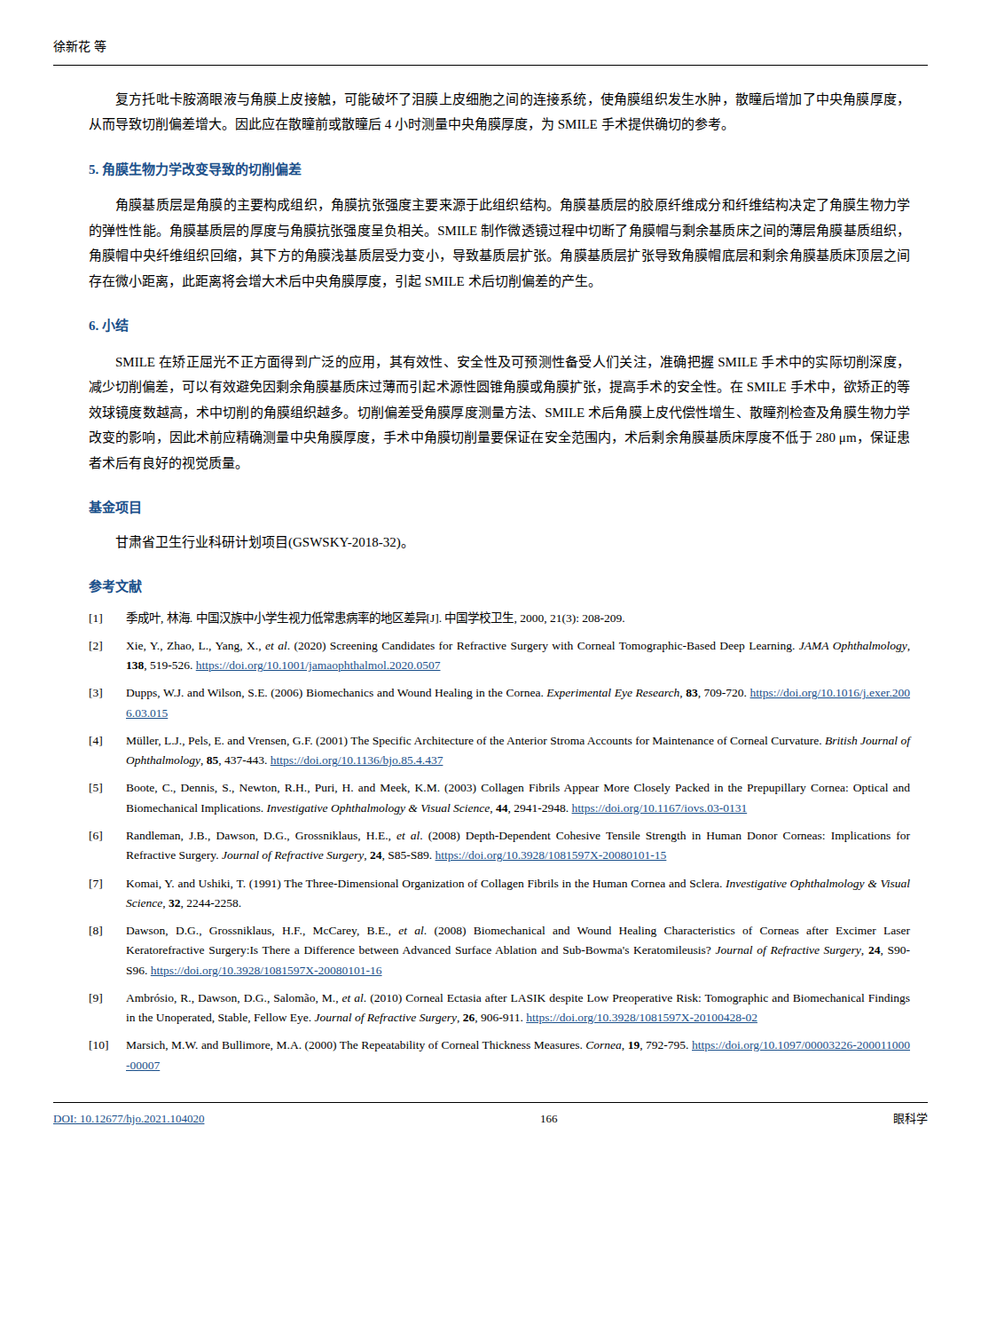徐新花 等
复方托吡卡胺滴眼液与角膜上皮接触，可能破坏了泪膜上皮细胞之间的连接系统，使角膜组织发生水肿，散瞳后增加了中央角膜厚度，从而导致切削偏差增大。因此应在散瞳前或散瞳后 4 小时测量中央角膜厚度，为 SMILE 手术提供确切的参考。
5. 角膜生物力学改变导致的切削偏差
角膜基质层是角膜的主要构成组织，角膜抗张强度主要来源于此组织结构。角膜基质层的胶原纤维成分和纤维结构决定了角膜生物力学的弹性性能。角膜基质层的厚度与角膜抗张强度呈负相关。SMILE 制作微透镜过程中切断了角膜帽与剩余基质床之间的薄层角膜基质组织，角膜帽中央纤维组织回缩，其下方的角膜浅基质层受力变小，导致基质层扩张。角膜基质层扩张导致角膜帽底层和剩余角膜基质床顶层之间存在微小距离，此距离将会增大术后中央角膜厚度，引起 SMILE 术后切削偏差的产生。
6. 小结
SMILE 在矫正屈光不正方面得到广泛的应用，其有效性、安全性及可预测性备受人们关注，准确把握 SMILE 手术中的实际切削深度，减少切削偏差，可以有效避免因剩余角膜基质床过薄而引起术源性圆锥角膜或角膜扩张，提高手术的安全性。在 SMILE 手术中，欲矫正的等效球镜度数越高，术中切削的角膜组织越多。切削偏差受角膜厚度测量方法、SMILE 术后角膜上皮代偿性增生、散瞳剂检查及角膜生物力学改变的影响，因此术前应精确测量中央角膜厚度，手术中角膜切削量要保证在安全范围内，术后剩余角膜基质床厚度不低于 280 μm，保证患者术后有良好的视觉质量。
基金项目
甘肃省卫生行业科研计划项目(GSWSKY-2018-32)。
参考文献
季成叶, 林海. 中国汉族中小学生视力低常患病率的地区差异[J]. 中国学校卫生, 2000, 21(3): 208-209.
Xie, Y., Zhao, L., Yang, X., et al. (2020) Screening Candidates for Refractive Surgery with Corneal Tomographic-Based Deep Learning. JAMA Ophthalmology, 138, 519-526. https://doi.org/10.1001/jamaophthalmol.2020.0507
Dupps, W.J. and Wilson, S.E. (2006) Biomechanics and Wound Healing in the Cornea. Experimental Eye Research, 83, 709-720. https://doi.org/10.1016/j.exer.2006.03.015
Müller, L.J., Pels, E. and Vrensen, G.F. (2001) The Specific Architecture of the Anterior Stroma Accounts for Maintenance of Corneal Curvature. British Journal of Ophthalmology, 85, 437-443. https://doi.org/10.1136/bjo.85.4.437
Boote, C., Dennis, S., Newton, R.H., Puri, H. and Meek, K.M. (2003) Collagen Fibrils Appear More Closely Packed in the Prepupillary Cornea: Optical and Biomechanical Implications. Investigative Ophthalmology & Visual Science, 44, 2941-2948. https://doi.org/10.1167/iovs.03-0131
Randleman, J.B., Dawson, D.G., Grossniklaus, H.E., et al. (2008) Depth-Dependent Cohesive Tensile Strength in Human Donor Corneas: Implications for Refractive Surgery. Journal of Refractive Surgery, 24, S85-S89. https://doi.org/10.3928/1081597X-20080101-15
Komai, Y. and Ushiki, T. (1991) The Three-Dimensional Organization of Collagen Fibrils in the Human Cornea and Sclera. Investigative Ophthalmology & Visual Science, 32, 2244-2258.
Dawson, D.G., Grossniklaus, H.F., McCarey, B.E., et al. (2008) Biomechanical and Wound Healing Characteristics of Corneas after Excimer Laser Keratorefractive Surgery:Is There a Difference between Advanced Surface Ablation and Sub-Bowma's Keratomileusis? Journal of Refractive Surgery, 24, S90-S96. https://doi.org/10.3928/1081597X-20080101-16
Ambrósio, R., Dawson, D.G., Salomão, M., et al. (2010) Corneal Ectasia after LASIK despite Low Preoperative Risk: Tomographic and Biomechanical Findings in the Unoperated, Stable, Fellow Eye. Journal of Refractive Surgery, 26, 906-911. https://doi.org/10.3928/1081597X-20100428-02
Marsich, M.W. and Bullimore, M.A. (2000) The Repeatability of Corneal Thickness Measures. Cornea, 19, 792-795. https://doi.org/10.1097/00003226-200011000-00007
DOI: 10.12677/hjo.2021.104020
166
眼科学